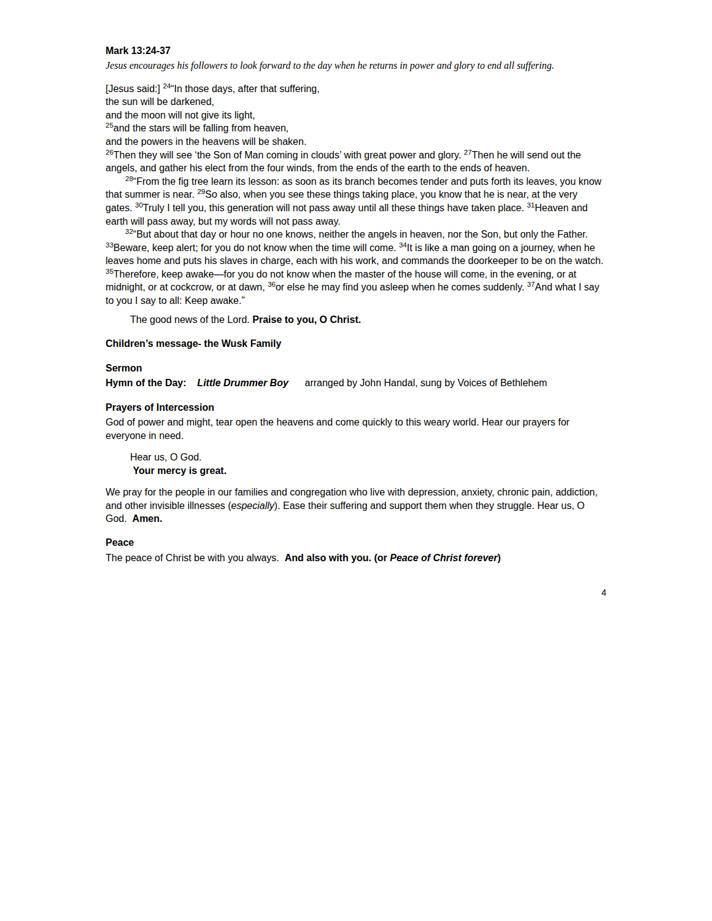Mark 13:24-37
Jesus encourages his followers to look forward to the day when he returns in power and glory to end all suffering.
[Jesus said:] 24“In those days, after that suffering,
the sun will be darkened,
and the moon will not give its light,
25and the stars will be falling from heaven,
and the powers in the heavens will be shaken.
26 Then they will see ‘the Son of Man coming in clouds’ with great power and glory. 27 Then he will send out the angels, and gather his elect from the four winds, from the ends of the earth to the ends of heaven.
28“From the fig tree learn its lesson: as soon as its branch becomes tender and puts forth its leaves, you know that summer is near. 29 So also, when you see these things taking place, you know that he is near, at the very gates. 30 Truly I tell you, this generation will not pass away until all these things have taken place. 31 Heaven and earth will pass away, but my words will not pass away.
32“But about that day or hour no one knows, neither the angels in heaven, nor the Son, but only the Father. 33 Beware, keep alert; for you do not know when the time will come. 34 It is like a man going on a journey, when he leaves home and puts his slaves in charge, each with his work, and commands the doorkeeper to be on the watch. 35 Therefore, keep awake—for you do not know when the master of the house will come, in the evening, or at midnight, or at cockcrow, or at dawn, 36or else he may find you asleep when he comes suddenly. 37 And what I say to you I say to all: Keep awake.”
The good news of the Lord. Praise to you, O Christ.
Children’s message- the Wusk Family
Sermon
Hymn of the Day: Little Drummer Boy arranged by John Handal, sung by Voices of Bethlehem
Prayers of Intercession
God of power and might, tear open the heavens and come quickly to this weary world. Hear our prayers for everyone in need.
Hear us, O God.
Your mercy is great.
We pray for the people in our families and congregation who live with depression, anxiety, chronic pain, addiction, and other invisible illnesses (especially). Ease their suffering and support them when they struggle. Hear us, O God. Amen.
Peace
The peace of Christ be with you always. And also with you. (or Peace of Christ forever)
4